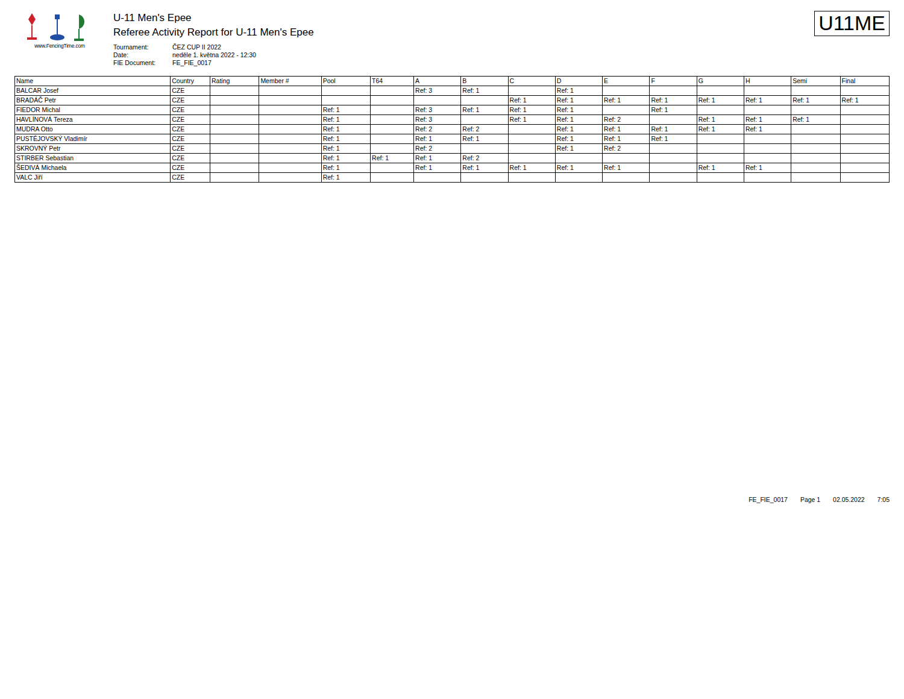U11ME
www.FencingTime.com
U-11 Men's Epee
Referee Activity Report for U-11 Men's Epee
Tournament:
ČEZ CUP II 2022
Date:
neděle 1. května 2022 - 12:30
FIE Document:
FE_FIE_0017
| Name | Country | Rating | Member # | Pool | T64 | A | B | C | D | E | F | G | H | Semi | Final |
| --- | --- | --- | --- | --- | --- | --- | --- | --- | --- | --- | --- | --- | --- | --- | --- |
| BALCAR Josef | CZE | | | | | Ref: 3 | Ref: 1 | | Ref: 1 | | | | | | |
| BRADÁČ Petr | CZE | | | | | | | Ref: 1 | Ref: 1 | Ref: 1 | Ref: 1 | Ref: 1 | Ref: 1 | Ref: 1 | Ref: 1 |
| FIEDOR Michal | CZE | | | Ref: 1 | | Ref: 3 | Ref: 1 | Ref: 1 | Ref: 1 | | Ref: 1 | | | | |
| HAVLÍNOVÁ Tereza | CZE | | | Ref: 1 | | Ref: 3 | | Ref: 1 | Ref: 1 | Ref: 2 | | Ref: 1 | Ref: 1 | Ref: 1 | |
| MUDRA Otto | CZE | | | Ref: 1 | | Ref: 2 | Ref: 2 | | Ref: 1 | Ref: 1 | Ref: 1 | Ref: 1 | Ref: 1 | | |
| PUSTĚJOVSKÝ Vladimír | CZE | | | Ref: 1 | | Ref: 1 | Ref: 1 | | Ref: 1 | Ref: 1 | Ref: 1 | | | | |
| SKROVNÝ Petr | CZE | | | Ref: 1 | | Ref: 2 | | | Ref: 1 | Ref: 2 | | | | | |
| STIRBER Sebastian | CZE | | | Ref: 1 | Ref: 1 | Ref: 1 | Ref: 2 | | | | | | | | |
| ŠEDIVÁ Michaela | CZE | | | Ref: 1 | | Ref: 1 | Ref: 1 | Ref: 1 | Ref: 1 | Ref: 1 | | Ref: 1 | Ref: 1 | | |
| VALC Jiří | CZE | | | Ref: 1 | | | | | | | | | | | |
FE_FIE_0017 Page 1 02.05.2022 7:05